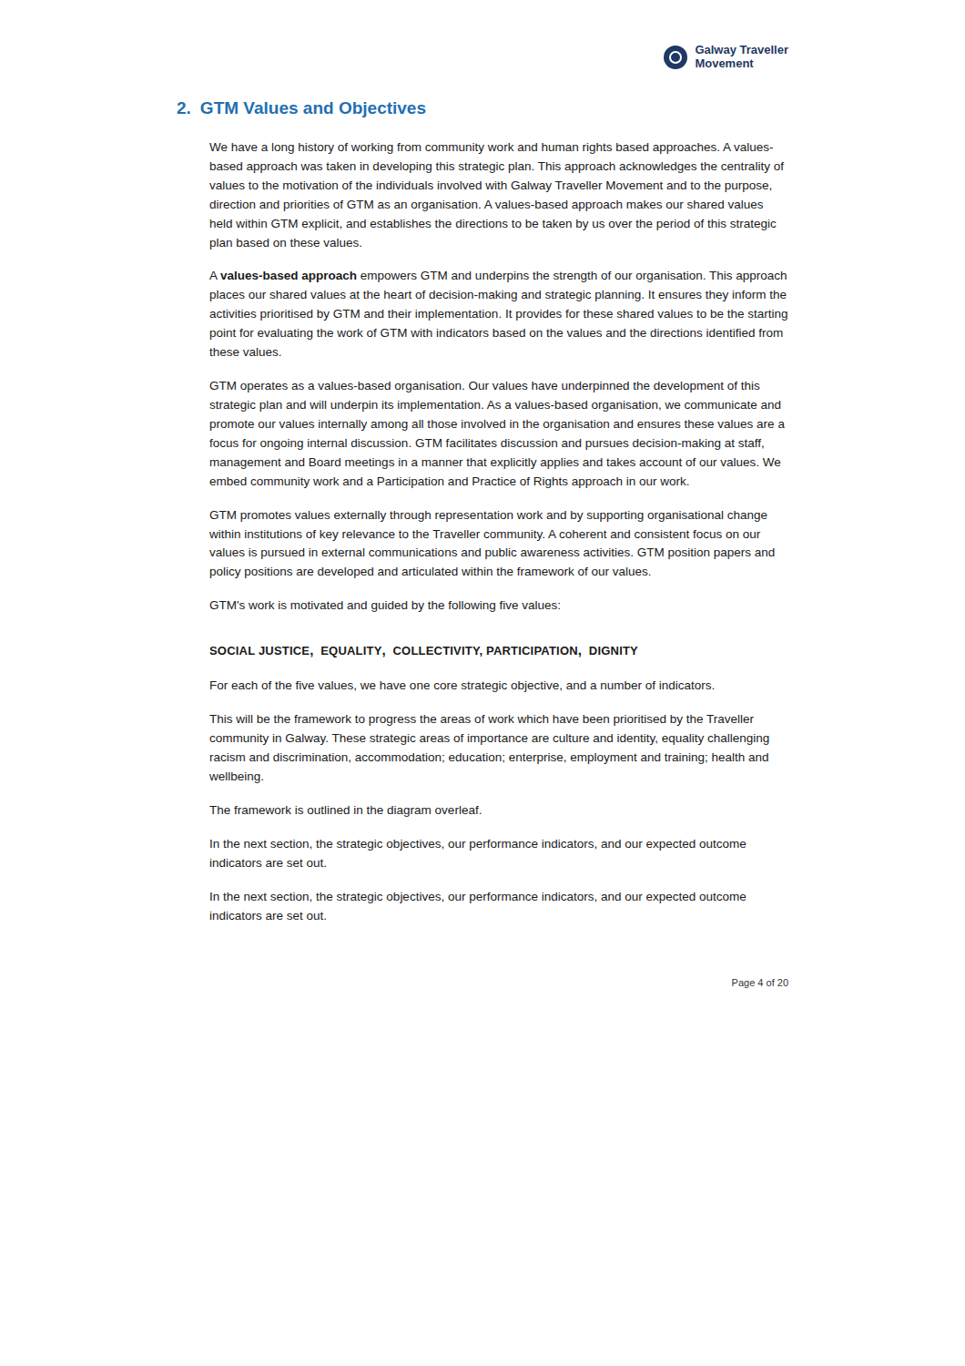Galway Traveller
Movement
2. GTM Values and Objectives
We have a long history of working from community work and human rights based approaches. A values-based approach was taken in developing this strategic plan. This approach acknowledges the centrality of values to the motivation of the individuals involved with Galway Traveller Movement and to the purpose, direction and priorities of GTM as an organisation. A values-based approach makes our shared values held within GTM explicit, and establishes the directions to be taken by us over the period of this strategic plan based on these values.
A values-based approach empowers GTM and underpins the strength of our organisation. This approach places our shared values at the heart of decision-making and strategic planning. It ensures they inform the activities prioritised by GTM and their implementation. It provides for these shared values to be the starting point for evaluating the work of GTM with indicators based on the values and the directions identified from these values.
GTM operates as a values-based organisation. Our values have underpinned the development of this strategic plan and will underpin its implementation. As a values-based organisation, we communicate and promote our values internally among all those involved in the organisation and ensures these values are a focus for ongoing internal discussion. GTM facilitates discussion and pursues decision-making at staff, management and Board meetings in a manner that explicitly applies and takes account of our values. We embed community work and a Participation and Practice of Rights approach in our work.
GTM promotes values externally through representation work and by supporting organisational change within institutions of key relevance to the Traveller community. A coherent and consistent focus on our values is pursued in external communications and public awareness activities. GTM position papers and policy positions are developed and articulated within the framework of our values.
GTM's work is motivated and guided by the following five values:
SOCIAL JUSTICE, EQUALITY, COLLECTIVITY, PARTICIPATION, DIGNITY
For each of the five values, we have one core strategic objective, and a number of indicators.
This will be the framework to progress the areas of work which have been prioritised by the Traveller community in Galway. These strategic areas of importance are culture and identity, equality challenging racism and discrimination, accommodation; education; enterprise, employment and training; health and wellbeing.
The framework is outlined in the diagram overleaf.
In the next section, the strategic objectives, our performance indicators, and our expected outcome indicators are set out.
In the next section, the strategic objectives, our performance indicators, and our expected outcome indicators are set out.
Page 4 of 20